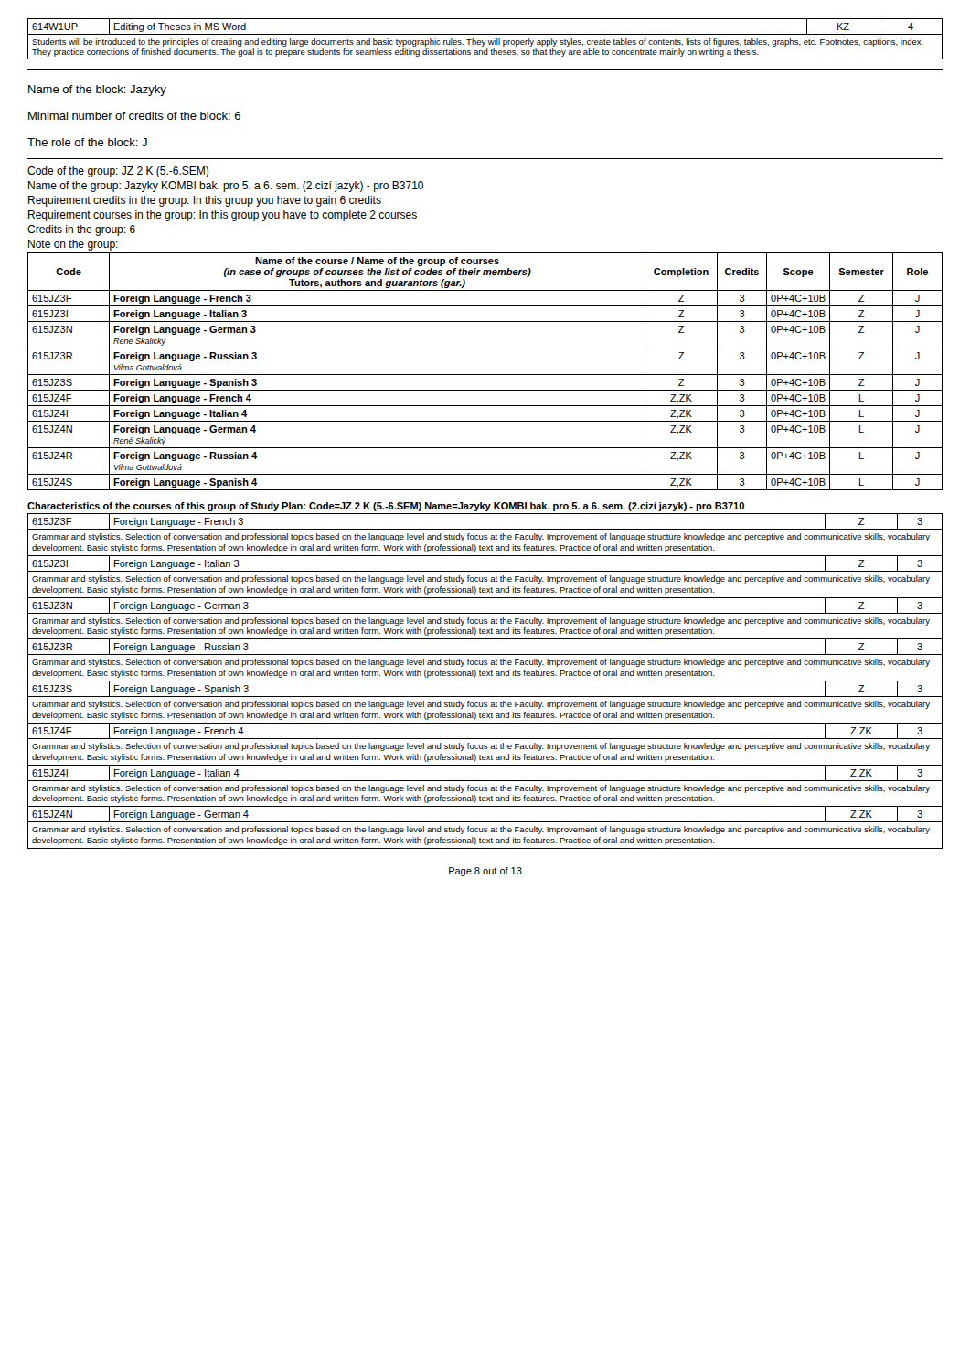| 614W1UP | Editing of Theses in MS Word | KZ | 4 |
| Students will be introduced to the principles of creating and editing large documents and basic typographic rules. They will properly apply styles, create tables of contents, lists of figures, tables, graphs, etc. Footnotes, captions, index. They practice corrections of finished documents. The goal is to prepare students for seamless editing dissertations and theses, so that they are able to concentrate mainly on writing a thesis. |
Name of the block: Jazyky
Minimal number of credits of the block: 6
The role of the block: J
Code of the group: JZ 2 K (5.-6.SEM)
Name of the group: Jazyky KOMBI bak. pro 5. a 6. sem. (2.cizí jazyk) - pro B3710
Requirement credits in the group: In this group you have to gain 6 credits
Requirement courses in the group: In this group you have to complete 2 courses
Credits in the group: 6
Note on the group:
| Code | Name of the course / Name of the group of courses (in case of groups of courses the list of codes of their members) Tutors, authors and guarantors (gar.) | Completion | Credits | Scope | Semester | Role |
| 615JZ3F | Foreign Language - French 3 | Z | 3 | 0P+4C+10B | Z | J |
| 615JZ3I | Foreign Language - Italian 3 | Z | 3 | 0P+4C+10B | Z | J |
| 615JZ3N | Foreign Language - German 3 René Skalický | Z | 3 | 0P+4C+10B | Z | J |
| 615JZ3R | Foreign Language - Russian 3 Vilma Gottwaldová | Z | 3 | 0P+4C+10B | Z | J |
| 615JZ3S | Foreign Language - Spanish 3 | Z | 3 | 0P+4C+10B | Z | J |
| 615JZ4F | Foreign Language - French 4 | Z,ZK | 3 | 0P+4C+10B | L | J |
| 615JZ4I | Foreign Language - Italian 4 | Z,ZK | 3 | 0P+4C+10B | L | J |
| 615JZ4N | Foreign Language - German 4 René Skalický | Z,ZK | 3 | 0P+4C+10B | L | J |
| 615JZ4R | Foreign Language - Russian 4 Vilma Gottwaldová | Z,ZK | 3 | 0P+4C+10B | L | J |
| 615JZ4S | Foreign Language - Spanish 4 | Z,ZK | 3 | 0P+4C+10B | L | J |
Characteristics of the courses of this group of Study Plan: Code=JZ 2 K (5.-6.SEM) Name=Jazyky KOMBI bak. pro 5. a 6. sem. (2.cizí jazyk) - pro B3710
| 615JZ3F | Foreign Language - French 3 | Z | 3 |
| Grammar and stylistics. Selection of conversation and professional topics based on the language level and study focus at the Faculty. Improvement of language structure knowledge and perceptive and communicative skills, vocabulary development. Basic stylistic forms. Presentation of own knowledge in oral and written form. Work with (professional) text and its features. Practice of oral and written presentation. |
| 615JZ3I | Foreign Language - Italian 3 | Z | 3 |
| Grammar and stylistics. Selection of conversation and professional topics based on the language level and study focus at the Faculty. Improvement of language structure knowledge and perceptive and communicative skills, vocabulary development. Basic stylistic forms. Presentation of own knowledge in oral and written form. Work with (professional) text and its features. Practice of oral and written presentation. |
| 615JZ3N | Foreign Language - German 3 | Z | 3 |
| Grammar and stylistics. Selection of conversation and professional topics based on the language level and study focus at the Faculty. Improvement of language structure knowledge and perceptive and communicative skills, vocabulary development. Basic stylistic forms. Presentation of own knowledge in oral and written form. Work with (professional) text and its features. Practice of oral and written presentation. |
| 615JZ3R | Foreign Language - Russian 3 | Z | 3 |
| Grammar and stylistics. Selection of conversation and professional topics based on the language level and study focus at the Faculty. Improvement of language structure knowledge and perceptive and communicative skills, vocabulary development. Basic stylistic forms. Presentation of own knowledge in oral and written form. Work with (professional) text and its features. Practice of oral and written presentation. |
| 615JZ3S | Foreign Language - Spanish 3 | Z | 3 |
| Grammar and stylistics. Selection of conversation and professional topics based on the language level and study focus at the Faculty. Improvement of language structure knowledge and perceptive and communicative skills, vocabulary development. Basic stylistic forms. Presentation of own knowledge in oral and written form. Work with (professional) text and its features. Practice of oral and written presentation. |
| 615JZ4F | Foreign Language - French 4 | Z,ZK | 3 |
| Grammar and stylistics. Selection of conversation and professional topics based on the language level and study focus at the Faculty. Improvement of language structure knowledge and perceptive and communicative skills, vocabulary development. Basic stylistic forms. Presentation of own knowledge in oral and written form. Work with (professional) text and its features. Practice of oral and written presentation. |
| 615JZ4I | Foreign Language - Italian 4 | Z,ZK | 3 |
| Grammar and stylistics. Selection of conversation and professional topics based on the language level and study focus at the Faculty. Improvement of language structure knowledge and perceptive and communicative skills, vocabulary development. Basic stylistic forms. Presentation of own knowledge in oral and written form. Work with (professional) text and its features. Practice of oral and written presentation. |
| 615JZ4N | Foreign Language - German 4 | Z,ZK | 3 |
| Grammar and stylistics. Selection of conversation and professional topics based on the language level and study focus at the Faculty. Improvement of language structure knowledge and perceptive and communicative skills, vocabulary development. Basic stylistic forms. Presentation of own knowledge in oral and written form. Work with (professional) text and its features. Practice of oral and written presentation. |
Page 8 out of 13